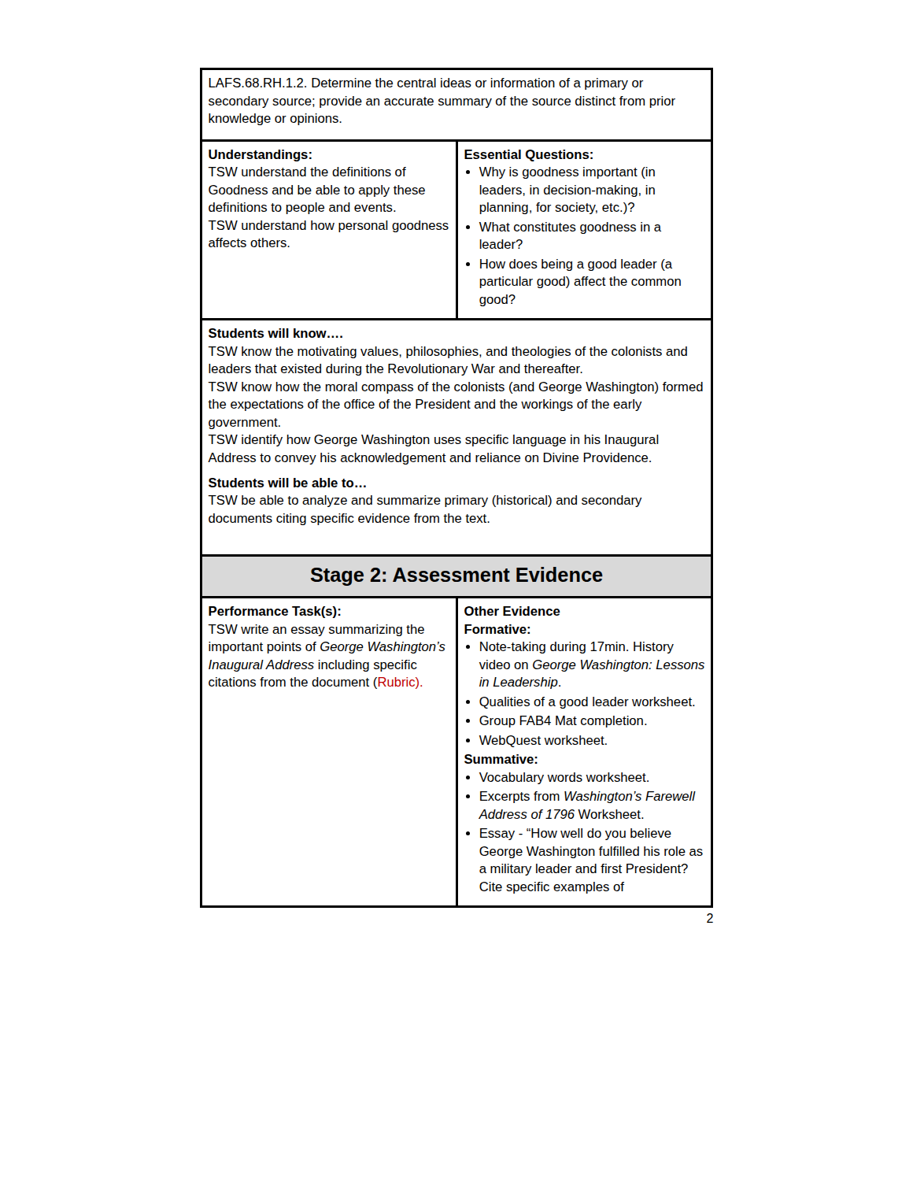| LAFS.68.RH.1.2. Determine the central ideas or information of a primary or secondary source; provide an accurate summary of the source distinct from prior knowledge or opinions. |
| Understandings: TSW understand the definitions of Goodness and be able to apply these definitions to people and events. TSW understand how personal goodness affects others. | Essential Questions: Why is goodness important (in leaders, in decision-making, in planning, for society, etc.)? What constitutes goodness in a leader? How does being a good leader (a particular good) affect the common good? |
| Students will know…. TSW know the motivating values, philosophies, and theologies of the colonists and leaders that existed during the Revolutionary War and thereafter. TSW know how the moral compass of the colonists (and George Washington) formed the expectations of the office of the President and the workings of the early government. TSW identify how George Washington uses specific language in his Inaugural Address to convey his acknowledgement and reliance on Divine Providence. Students will be able to… TSW be able to analyze and summarize primary (historical) and secondary documents citing specific evidence from the text. |
| Stage 2: Assessment Evidence |
| Performance Task(s): TSW write an essay summarizing the important points of George Washington’s Inaugural Address including specific citations from the document ( Rubric). | Other Evidence Formative: Note-taking during 17min. History video on George Washington: Lessons in Leadership . Qualities of a good leader worksheet. Group FAB4 Mat completion. WebQuest worksheet. Summative: Vocabulary words worksheet. Excerpts from Washington’s Farewell Address of 1796 Worksheet. Essay - “How well do you believe George Washington fulfilled his role as a military leader and first President? Cite specific examples of |
2